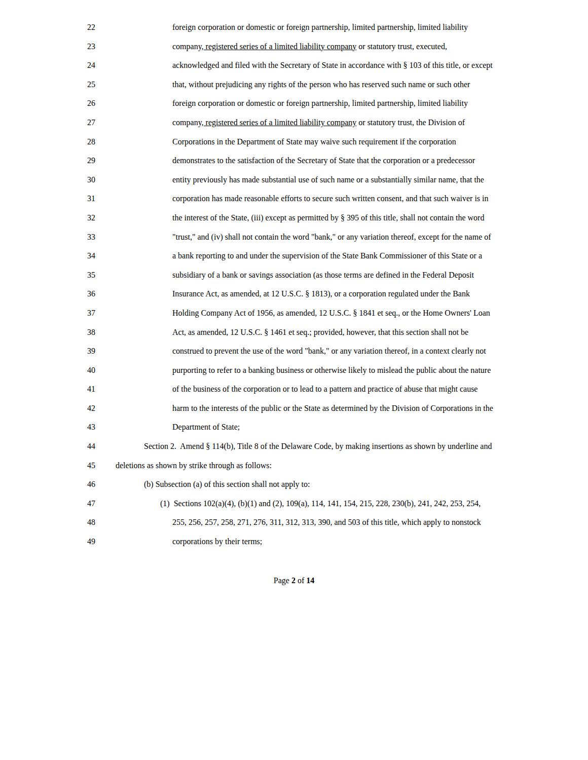22
foreign corporation or domestic or foreign partnership, limited partnership, limited liability
23
company, registered series of a limited liability company or statutory trust, executed,
24
acknowledged and filed with the Secretary of State in accordance with § 103 of this title, or except
25
that, without prejudicing any rights of the person who has reserved such name or such other
26
foreign corporation or domestic or foreign partnership, limited partnership, limited liability
27
company, registered series of a limited liability company or statutory trust, the Division of
28
Corporations in the Department of State may waive such requirement if the corporation
29
demonstrates to the satisfaction of the Secretary of State that the corporation or a predecessor
30
entity previously has made substantial use of such name or a substantially similar name, that the
31
corporation has made reasonable efforts to secure such written consent, and that such waiver is in
32
the interest of the State, (iii) except as permitted by § 395 of this title, shall not contain the word
33
"trust," and (iv) shall not contain the word "bank," or any variation thereof, except for the name of
34
a bank reporting to and under the supervision of the State Bank Commissioner of this State or a
35
subsidiary of a bank or savings association (as those terms are defined in the Federal Deposit
36
Insurance Act, as amended, at 12 U.S.C. § 1813), or a corporation regulated under the Bank
37
Holding Company Act of 1956, as amended, 12 U.S.C. § 1841 et seq., or the Home Owners' Loan
38
Act, as amended, 12 U.S.C. § 1461 et seq.; provided, however, that this section shall not be
39
construed to prevent the use of the word "bank," or any variation thereof, in a context clearly not
40
purporting to refer to a banking business or otherwise likely to mislead the public about the nature
41
of the business of the corporation or to lead to a pattern and practice of abuse that might cause
42
harm to the interests of the public or the State as determined by the Division of Corporations in the
43
Department of State;
44
Section 2. Amend § 114(b), Title 8 of the Delaware Code, by making insertions as shown by underline and
45
deletions as shown by strike through as follows:
46
(b) Subsection (a) of this section shall not apply to:
47
(1) Sections 102(a)(4), (b)(1) and (2), 109(a), 114, 141, 154, 215, 228, 230(b), 241, 242, 253, 254,
48
255, 256, 257, 258, 271, 276, 311, 312, 313, 390, and 503 of this title, which apply to nonstock
49
corporations by their terms;
Page 2 of 14